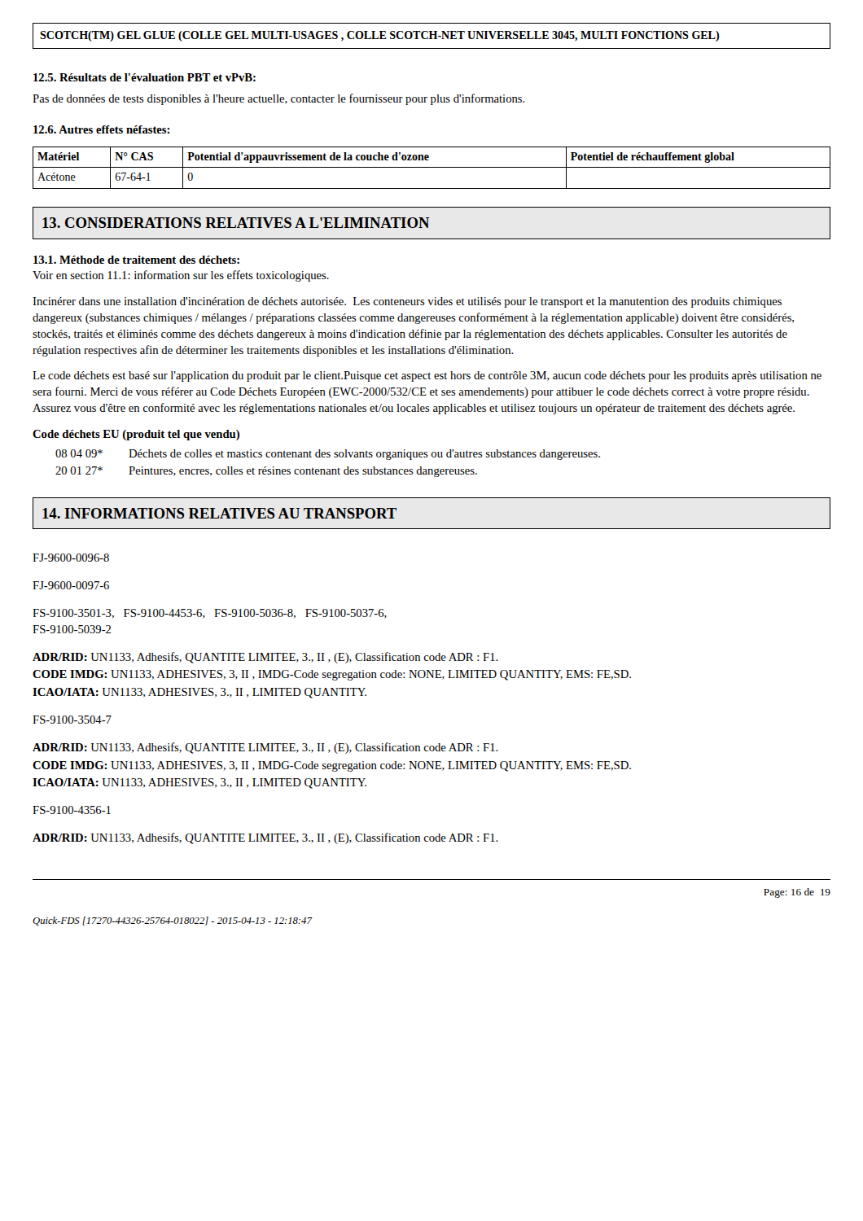SCOTCH(TM) GEL GLUE (COLLE GEL MULTI-USAGES , COLLE SCOTCH-NET UNIVERSELLE 3045, MULTI FONCTIONS GEL)
12.5. Résultats de l'évaluation PBT et vPvB:
Pas de données de tests disponibles à l'heure actuelle, contacter le fournisseur pour plus d'informations.
12.6. Autres effets néfastes:
| Matériel | N° CAS | Potential d'appauvrissement de la couche d'ozone | Potentiel de réchauffement global |
| --- | --- | --- | --- |
| Acétone | 67-64-1 | 0 | |
13. CONSIDERATIONS RELATIVES A L'ELIMINATION
13.1. Méthode de traitement des déchets:
Voir en section 11.1: information sur les effets toxicologiques.
Incinérer dans une installation d'incinération de déchets autorisée. Les conteneurs vides et utilisés pour le transport et la manutention des produits chimiques dangereux (substances chimiques / mélanges / préparations classées comme dangereuses conformément à la réglementation applicable) doivent être considérés, stockés, traités et éliminés comme des déchets dangereux à moins d'indication définie par la réglementation des déchets applicables. Consulter les autorités de régulation respectives afin de déterminer les traitements disponibles et les installations d'élimination.
Le code déchets est basé sur l'application du produit par le client.Puisque cet aspect est hors de contrôle 3M, aucun code déchets pour les produits après utilisation ne sera fourni. Merci de vous référer au Code Déchets Européen (EWC-2000/532/CE et ses amendements) pour attibuer le code déchets correct à votre propre résidu. Assurez vous d'être en conformité avec les réglementations nationales et/ou locales applicables et utilisez toujours un opérateur de traitement des déchets agrée.
Code déchets EU (produit tel que vendu)
08 04 09*Déchets de colles et mastics contenant des solvants organiques ou d'autres substances dangereuses.
20 01 27*Peintures, encres, colles et résines contenant des substances dangereuses.
14. INFORMATIONS RELATIVES AU TRANSPORT
FJ-9600-0096-8
FJ-9600-0097-6
FS-9100-3501-3, FS-9100-4453-6, FS-9100-5036-8, FS-9100-5037-6,
FS-9100-5039-2
ADR/RID: UN1133, Adhesifs, QUANTITE LIMITEE, 3., II , (E), Classification code ADR : F1.
CODE IMDG: UN1133, ADHESIVES, 3, II , IMDG-Code segregation code: NONE, LIMITED QUANTITY, EMS: FE,SD.
ICAO/IATA: UN1133, ADHESIVES, 3., II , LIMITED QUANTITY.
FS-9100-3504-7
ADR/RID: UN1133, Adhesifs, QUANTITE LIMITEE, 3., II , (E), Classification code ADR : F1.
CODE IMDG: UN1133, ADHESIVES, 3, II , IMDG-Code segregation code: NONE, LIMITED QUANTITY, EMS: FE,SD.
ICAO/IATA: UN1133, ADHESIVES, 3., II , LIMITED QUANTITY.
FS-9100-4356-1
ADR/RID: UN1133, Adhesifs, QUANTITE LIMITEE, 3., II , (E), Classification code ADR : F1.
Page: 16 de 19
Quick-FDS [17270-44326-25764-018022] - 2015-04-13 - 12:18:47